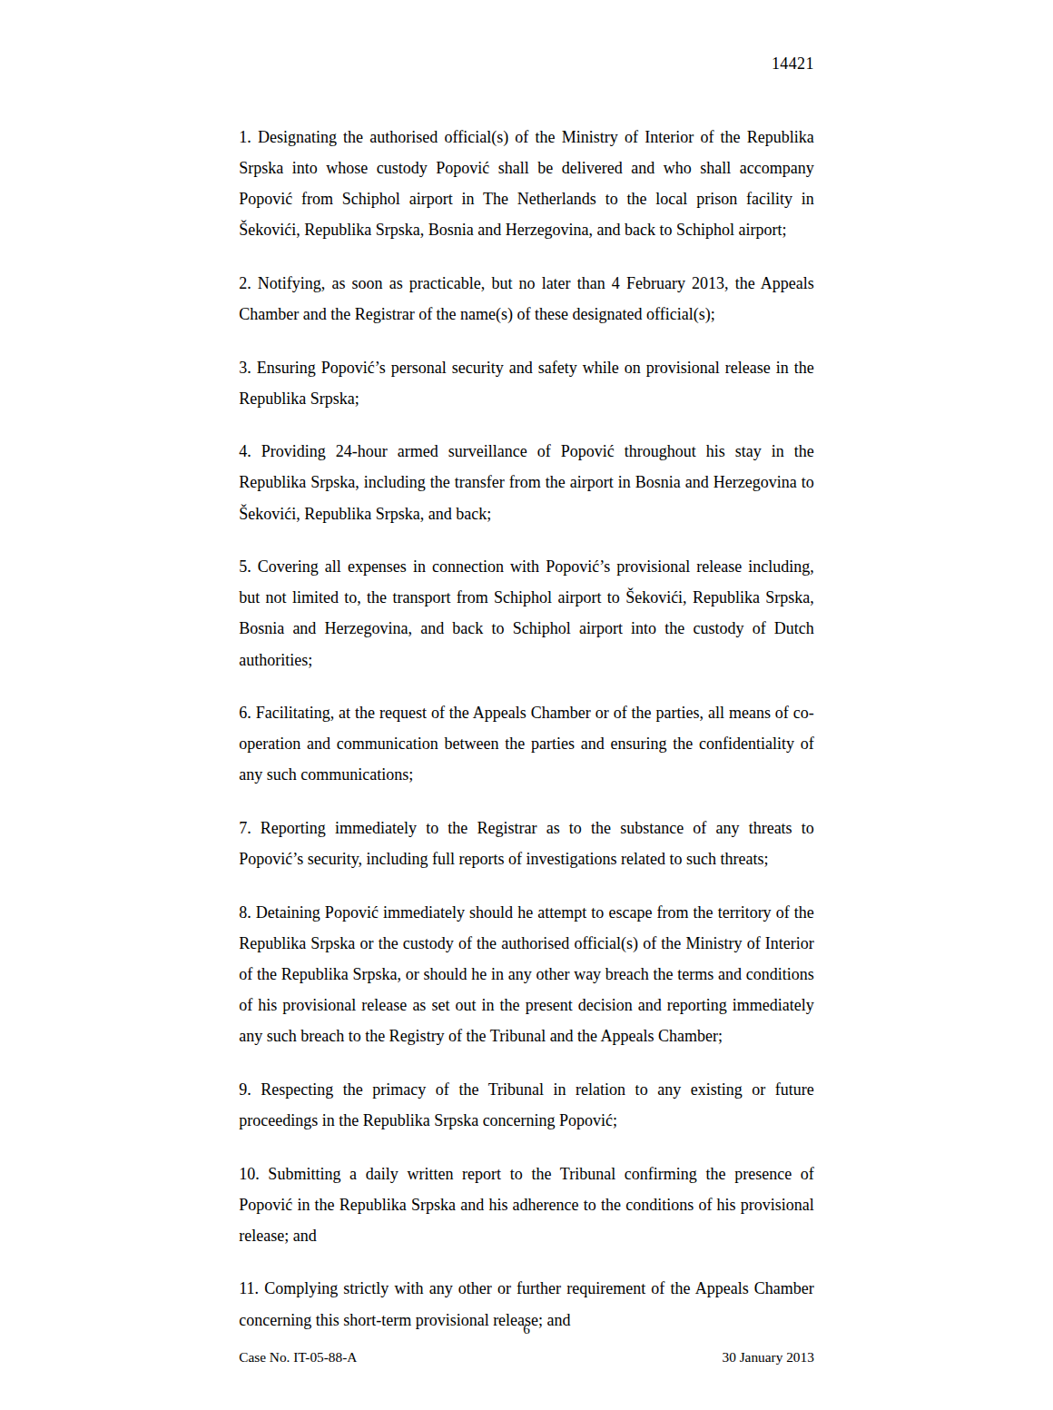14421
1. Designating the authorised official(s) of the Ministry of Interior of the Republika Srpska into whose custody Popović shall be delivered and who shall accompany Popović from Schiphol airport in The Netherlands to the local prison facility in Šekovići, Republika Srpska, Bosnia and Herzegovina, and back to Schiphol airport;
2. Notifying, as soon as practicable, but no later than 4 February 2013, the Appeals Chamber and the Registrar of the name(s) of these designated official(s);
3. Ensuring Popović’s personal security and safety while on provisional release in the Republika Srpska;
4. Providing 24-hour armed surveillance of Popović throughout his stay in the Republika Srpska, including the transfer from the airport in Bosnia and Herzegovina to Šekovići, Republika Srpska, and back;
5. Covering all expenses in connection with Popović’s provisional release including, but not limited to, the transport from Schiphol airport to Šekovići, Republika Srpska, Bosnia and Herzegovina, and back to Schiphol airport into the custody of Dutch authorities;
6. Facilitating, at the request of the Appeals Chamber or of the parties, all means of co-operation and communication between the parties and ensuring the confidentiality of any such communications;
7. Reporting immediately to the Registrar as to the substance of any threats to Popović’s security, including full reports of investigations related to such threats;
8. Detaining Popović immediately should he attempt to escape from the territory of the Republika Srpska or the custody of the authorised official(s) of the Ministry of Interior of the Republika Srpska, or should he in any other way breach the terms and conditions of his provisional release as set out in the present decision and reporting immediately any such breach to the Registry of the Tribunal and the Appeals Chamber;
9. Respecting the primacy of the Tribunal in relation to any existing or future proceedings in the Republika Srpska concerning Popović;
10. Submitting a daily written report to the Tribunal confirming the presence of Popović in the Republika Srpska and his adherence to the conditions of his provisional release; and
11. Complying strictly with any other or further requirement of the Appeals Chamber concerning this short-term provisional release; and
6
Case No. IT-05-88-A 30 January 2013